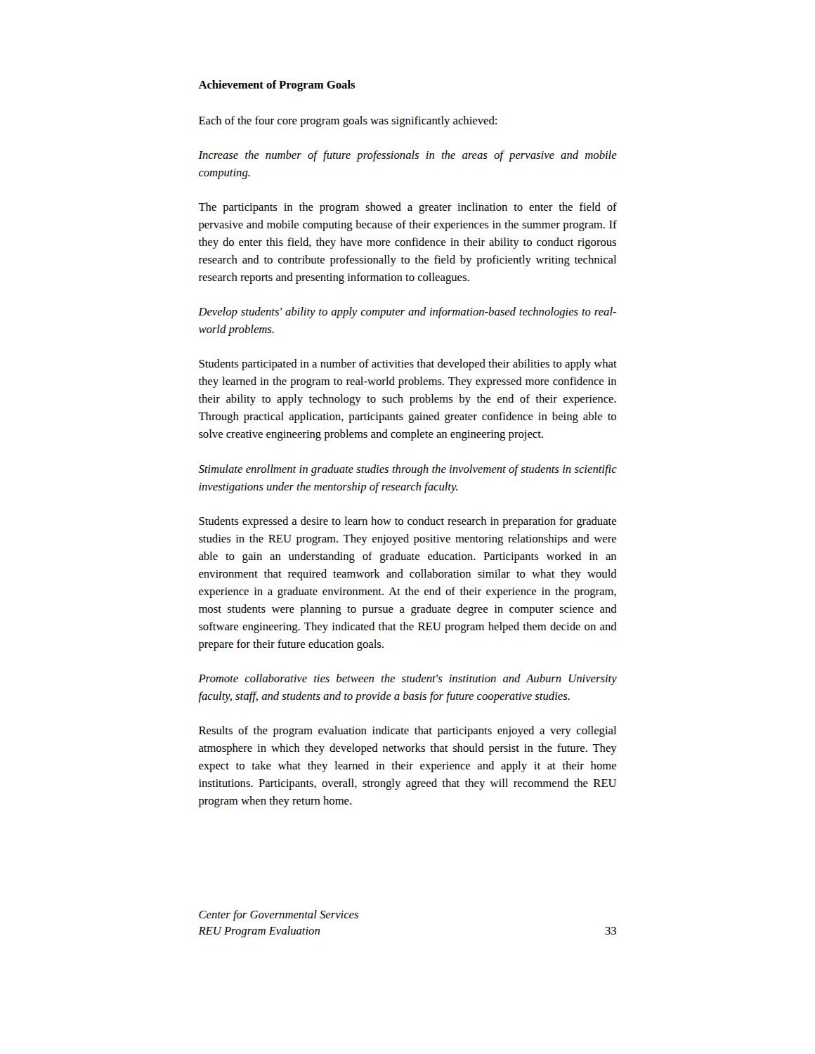Achievement of Program Goals
Each of the four core program goals was significantly achieved:
Increase the number of future professionals in the areas of pervasive and mobile computing.
The participants in the program showed a greater inclination to enter the field of pervasive and mobile computing because of their experiences in the summer program. If they do enter this field, they have more confidence in their ability to conduct rigorous research and to contribute professionally to the field by proficiently writing technical research reports and presenting information to colleagues.
Develop students' ability to apply computer and information-based technologies to real-world problems.
Students participated in a number of activities that developed their abilities to apply what they learned in the program to real-world problems. They expressed more confidence in their ability to apply technology to such problems by the end of their experience. Through practical application, participants gained greater confidence in being able to solve creative engineering problems and complete an engineering project.
Stimulate enrollment in graduate studies through the involvement of students in scientific investigations under the mentorship of research faculty.
Students expressed a desire to learn how to conduct research in preparation for graduate studies in the REU program. They enjoyed positive mentoring relationships and were able to gain an understanding of graduate education. Participants worked in an environment that required teamwork and collaboration similar to what they would experience in a graduate environment. At the end of their experience in the program, most students were planning to pursue a graduate degree in computer science and software engineering. They indicated that the REU program helped them decide on and prepare for their future education goals.
Promote collaborative ties between the student's institution and Auburn University faculty, staff, and students and to provide a basis for future cooperative studies.
Results of the program evaluation indicate that participants enjoyed a very collegial atmosphere in which they developed networks that should persist in the future. They expect to take what they learned in their experience and apply it at their home institutions. Participants, overall, strongly agreed that they will recommend the REU program when they return home.
Center for Governmental Services
REU Program Evaluation
33